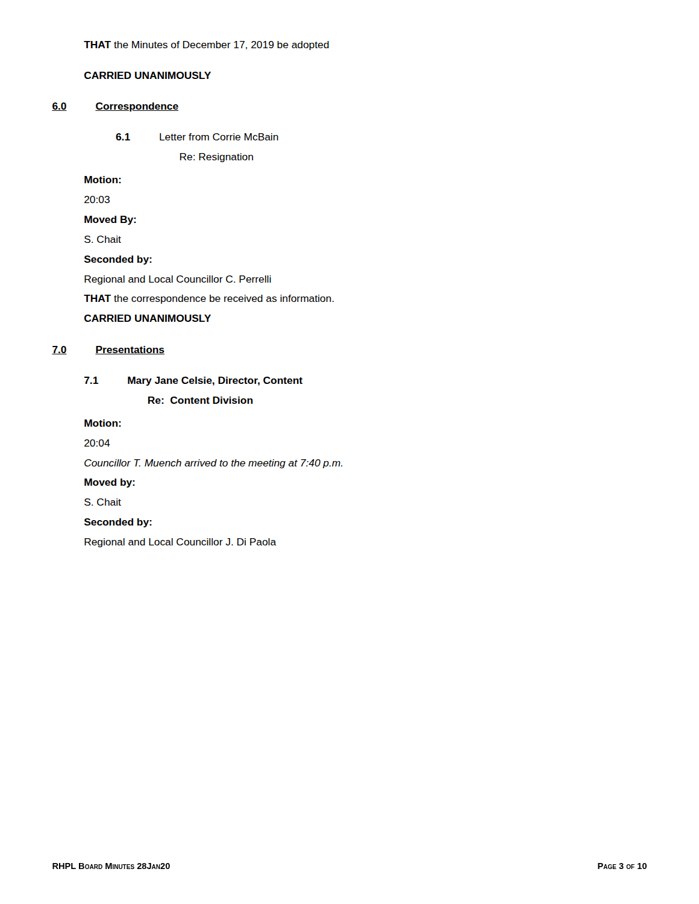THAT the Minutes of December 17, 2019 be adopted
CARRIED UNANIMOUSLY
6.0
Correspondence
6.1
Letter from Corrie McBain
Re: Resignation
Motion:
20:03
Moved By:
S. Chait
Seconded by:
Regional and Local Councillor C. Perrelli
THAT the correspondence be received as information.
CARRIED UNANIMOUSLY
7.0
Presentations
7.1
Mary Jane Celsie, Director, Content
Re: Content Division
Motion:
20:04
Councillor T. Muench arrived to the meeting at 7:40 p.m.
Moved by:
S. Chait
Seconded by:
Regional and Local Councillor J. Di Paola
RHPL Board Minutes 28Jan20
Page 3 of 10